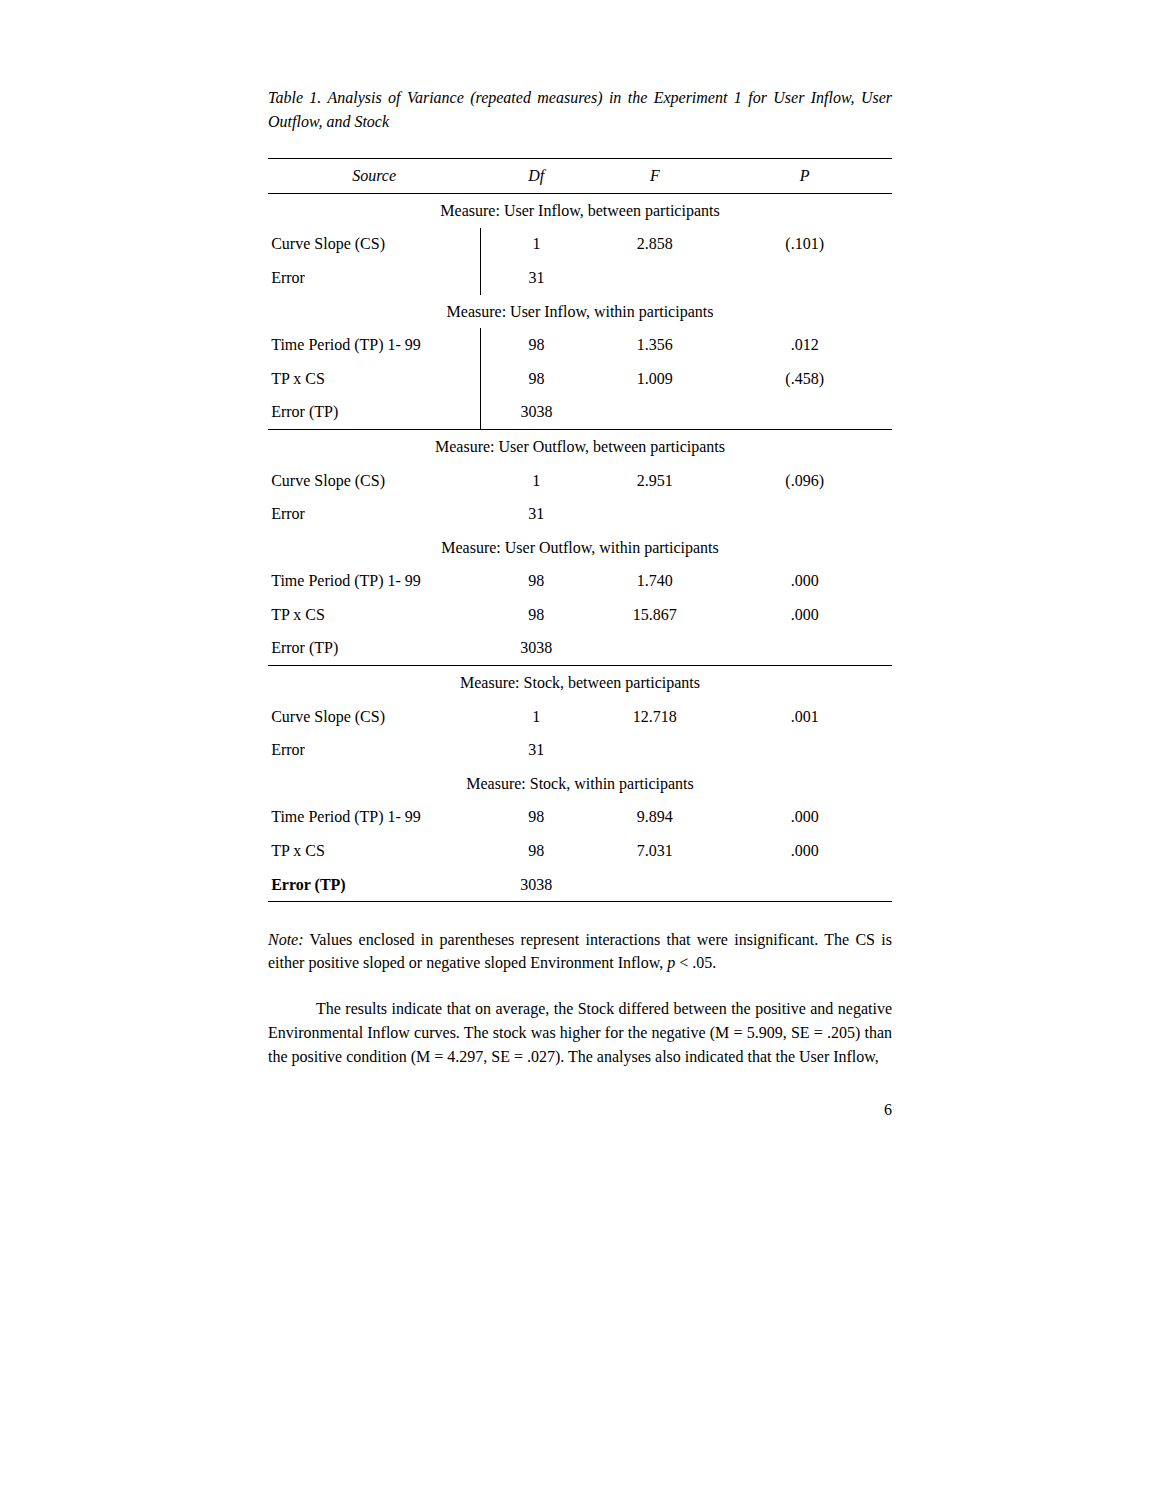Table 1. Analysis of Variance (repeated measures) in the Experiment 1 for User Inflow, User Outflow, and Stock
| Source | Df | F | P |
| Measure: User Inflow, between participants |
| Curve Slope (CS) | 1 | 2.858 | (.101) |
| Error | 31 | | |
| Measure: User Inflow, within participants |
| Time Period (TP) 1- 99 | 98 | 1.356 | .012 |
| TP x CS | 98 | 1.009 | (.458) |
| Error (TP) | 3038 | | |
| Measure: User Outflow, between participants |
| Curve Slope (CS) | 1 | 2.951 | (.096) |
| Error | 31 | | |
| Measure: User Outflow, within participants |
| Time Period (TP) 1- 99 | 98 | 1.740 | .000 |
| TP x CS | 98 | 15.867 | .000 |
| Error (TP) | 3038 | | |
| Measure: Stock, between participants |
| Curve Slope (CS) | 1 | 12.718 | .001 |
| Error | 31 | | |
| Measure: Stock, within participants |
| Time Period (TP) 1- 99 | 98 | 9.894 | .000 |
| TP x CS | 98 | 7.031 | .000 |
| Error (TP) | 3038 | | |
Note: Values enclosed in parentheses represent interactions that were insignificant. The CS is either positive sloped or negative sloped Environment Inflow, p < .05.
The results indicate that on average, the Stock differed between the positive and negative Environmental Inflow curves. The stock was higher for the negative (M = 5.909, SE = .205) than the positive condition (M = 4.297, SE = .027). The analyses also indicated that the User Inflow,
6